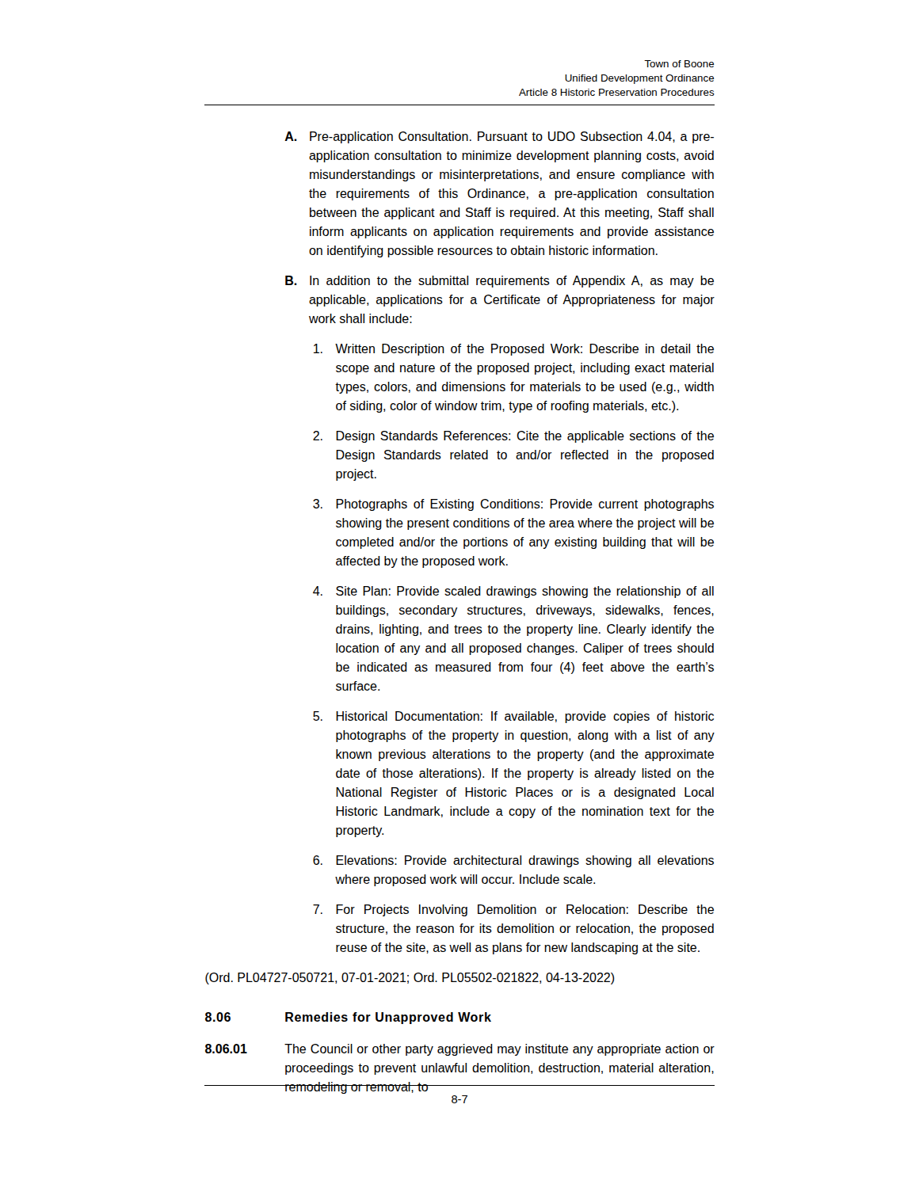Town of Boone
Unified Development Ordinance
Article 8 Historic Preservation Procedures
A. Pre-application Consultation. Pursuant to UDO Subsection 4.04, a pre-application consultation to minimize development planning costs, avoid misunderstandings or misinterpretations, and ensure compliance with the requirements of this Ordinance, a pre-application consultation between the applicant and Staff is required. At this meeting, Staff shall inform applicants on application requirements and provide assistance on identifying possible resources to obtain historic information.
B. In addition to the submittal requirements of Appendix A, as may be applicable, applications for a Certificate of Appropriateness for major work shall include:
1. Written Description of the Proposed Work: Describe in detail the scope and nature of the proposed project, including exact material types, colors, and dimensions for materials to be used (e.g., width of siding, color of window trim, type of roofing materials, etc.).
2. Design Standards References: Cite the applicable sections of the Design Standards related to and/or reflected in the proposed project.
3. Photographs of Existing Conditions: Provide current photographs showing the present conditions of the area where the project will be completed and/or the portions of any existing building that will be affected by the proposed work.
4. Site Plan: Provide scaled drawings showing the relationship of all buildings, secondary structures, driveways, sidewalks, fences, drains, lighting, and trees to the property line. Clearly identify the location of any and all proposed changes. Caliper of trees should be indicated as measured from four (4) feet above the earth’s surface.
5. Historical Documentation: If available, provide copies of historic photographs of the property in question, along with a list of any known previous alterations to the property (and the approximate date of those alterations). If the property is already listed on the National Register of Historic Places or is a designated Local Historic Landmark, include a copy of the nomination text for the property.
6. Elevations: Provide architectural drawings showing all elevations where proposed work will occur. Include scale.
7. For Projects Involving Demolition or Relocation: Describe the structure, the reason for its demolition or relocation, the proposed reuse of the site, as well as plans for new landscaping at the site.
(Ord. PL04727-050721, 07-01-2021; Ord. PL05502-021822, 04-13-2022)
8.06 Remedies for Unapproved Work
8.06.01 The Council or other party aggrieved may institute any appropriate action or proceedings to prevent unlawful demolition, destruction, material alteration, remodeling or removal, to
8-7